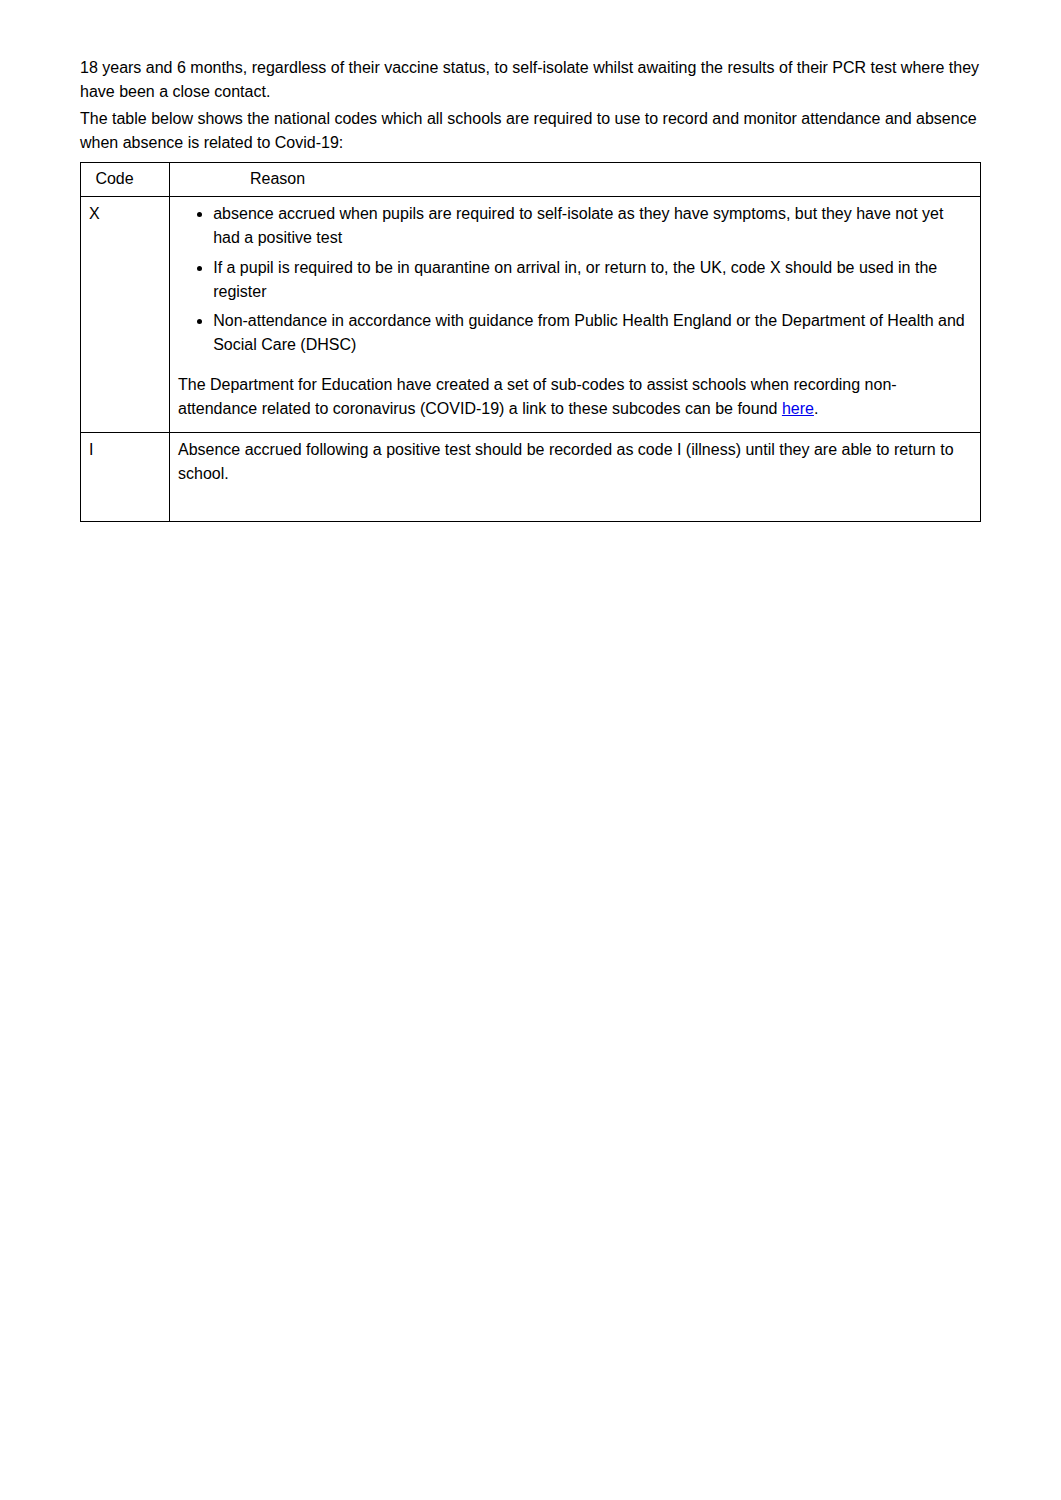18 years and 6 months, regardless of their vaccine status, to self-isolate whilst awaiting the results of their PCR test where they have been a close contact.
The table below shows the national codes which all schools are required to use to record and monitor attendance and absence when absence is related to Covid-19:
| Code | Reason |
| X | absence accrued when pupils are required to self-isolate as they have symptoms, but they have not yet had a positive test If a pupil is required to be in quarantine on arrival in, or return to, the UK, code X should be used in the register Non-attendance in accordance with guidance from Public Health England or the Department of Health and Social Care (DHSC) The Department for Education have created a set of sub-codes to assist schools when recording non-attendance related to coronavirus (COVID-19) a link to these subcodes can be found here . |
| I | Absence accrued following a positive test should be recorded as code I (illness) until they are able to return to school. |